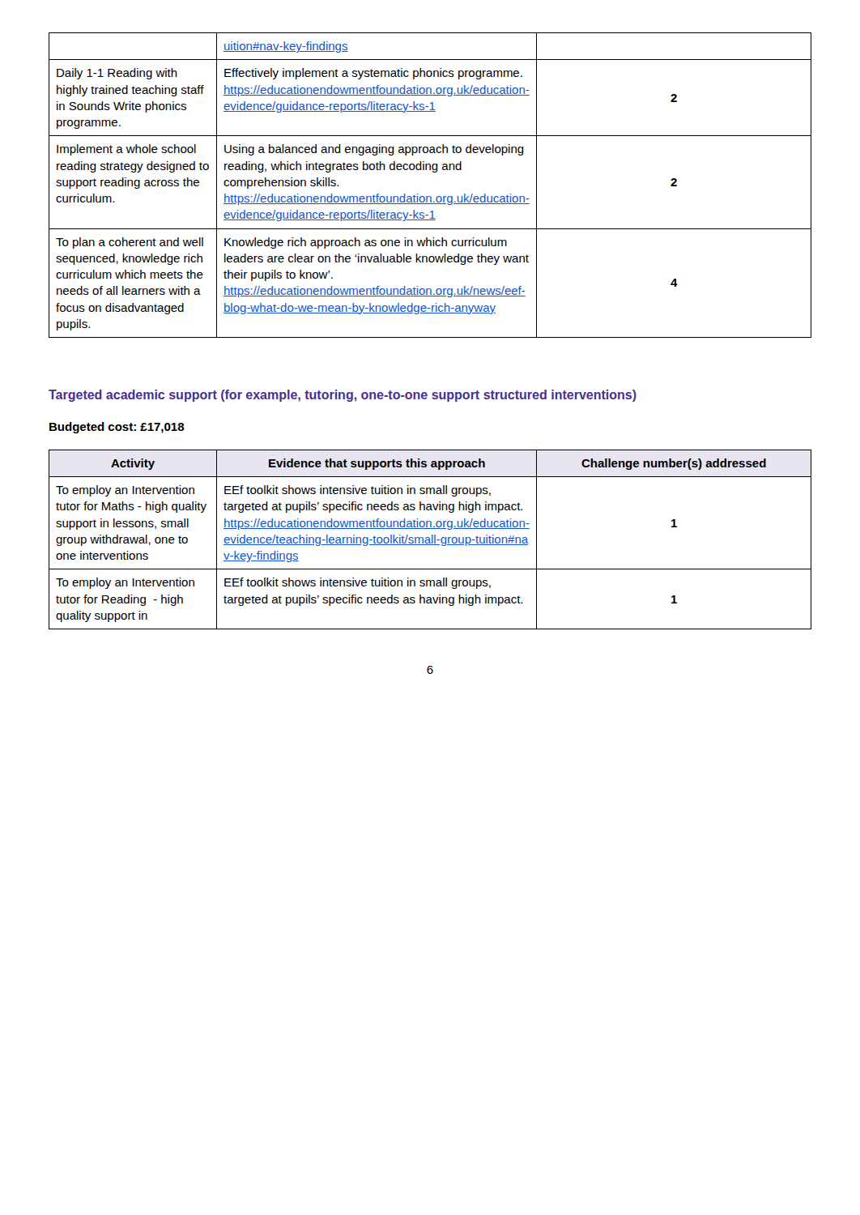| | uition#nav-key-findings | |
| Daily 1-1 Reading with highly trained teaching staff in Sounds Write phonics programme. | Effectively implement a systematic phonics programme. https://educationendowmentfoundation.org.uk/education-evidence/guidance-reports/literacy-ks-1 | 2 |
| Implement a whole school reading strategy designed to support reading across the curriculum. | Using a balanced and engaging approach to developing reading, which integrates both decoding and comprehension skills. https://educationendowmentfoundation.org.uk/education-evidence/guidance-reports/literacy-ks-1 | 2 |
| To plan a coherent and well sequenced, knowledge rich curriculum which meets the needs of all learners with a focus on disadvantaged pupils. | Knowledge rich approach as one in which curriculum leaders are clear on the ‘invaluable knowledge they want their pupils to know’. https://educationendowmentfoundation.org.uk/news/eef-blog-what-do-we-mean-by-knowledge-rich-anyway | 4 |
Targeted academic support (for example, tutoring, one-to-one support structured interventions)
Budgeted cost: £17,018
| Activity | Evidence that supports this approach | Challenge number(s) addressed |
| --- | --- | --- |
| To employ an Intervention tutor for Maths - high quality support in lessons, small group withdrawal, one to one interventions | EEf toolkit shows intensive tuition in small groups, targeted at pupils’ specific needs as having high impact. https://educationendowmentfoundation.org.uk/education-evidence/teaching-learning-toolkit/small-group-tuition#nav-key-findings | 1 |
| To employ an Intervention tutor for Reading - high quality support in | EEf toolkit shows intensive tuition in small groups, targeted at pupils’ specific needs as having high impact. | 1 |
6